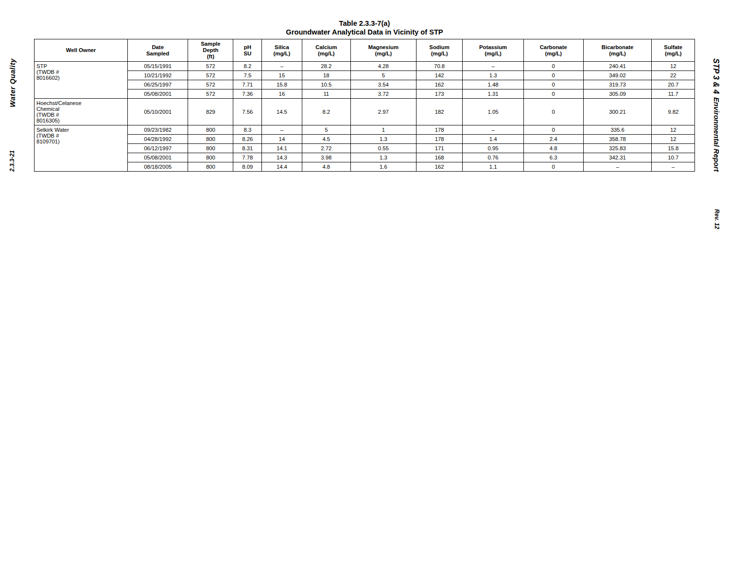Water Quality
STP 3 & 4
Rev. 12
Environmental Report
2.3.3-21
Table 2.3.3-7(a)
Groundwater Analytical Data in Vicinity of STP
| Well Owner | Date Sampled | Sample Depth (ft) | pH SU | Silica (mg/L) | Calcium (mg/L) | Magnesium (mg/L) | Sodium (mg/L) | Potassium (mg/L) | Carbonate (mg/L) | Bicarbonate (mg/L) | Sulfate (mg/L) |
| --- | --- | --- | --- | --- | --- | --- | --- | --- | --- | --- | --- |
| STP (TWDB # 8016602) | 05/15/1991 | 572 | 8.2 | – | 28.2 | 4.28 | 70.8 | – | 0 | 240.41 | 12 |
| 10/21/1992 | 572 | 7.5 | 15 | 18 | 5 | 142 | 1.3 | 0 | 349.02 | 22 |
| 06/25/1997 | 572 | 7.71 | 15.8 | 10.5 | 3.54 | 162 | 1.48 | 0 | 319.73 | 20.7 |
| 05/08/2001 | 572 | 7.36 | 16 | 11 | 3.72 | 173 | 1.31 | 0 | 305.09 | 11.7 |
| Hoechst/Celanese Chemical (TWDB # 8016305) | 05/10/2001 | 829 | 7.56 | 14.5 | 8.2 | 2.97 | 182 | 1.05 | 0 | 300.21 | 9.82 |
| Selkirk Water (TWDB # 8109701) | 09/23/1982 | 800 | 8.3 | – | 5 | 1 | 178 | – | 0 | 335.6 | 12 |
| 04/28/1992 | 800 | 8.26 | 14 | 4.5 | 1.3 | 178 | 1.4 | 2.4 | 358.78 | 12 |
| 06/12/1997 | 800 | 8.31 | 14.1 | 2.72 | 0.55 | 171 | 0.95 | 4.8 | 325.83 | 15.8 |
| 05/08/2001 | 800 | 7.78 | 14.3 | 3.98 | 1.3 | 168 | 0.76 | 6.3 | 342.31 | 10.7 |
| 08/18/2005 | 800 | 8.09 | 14.4 | 4.8 | 1.6 | 162 | 1.1 | 0 | – | – |